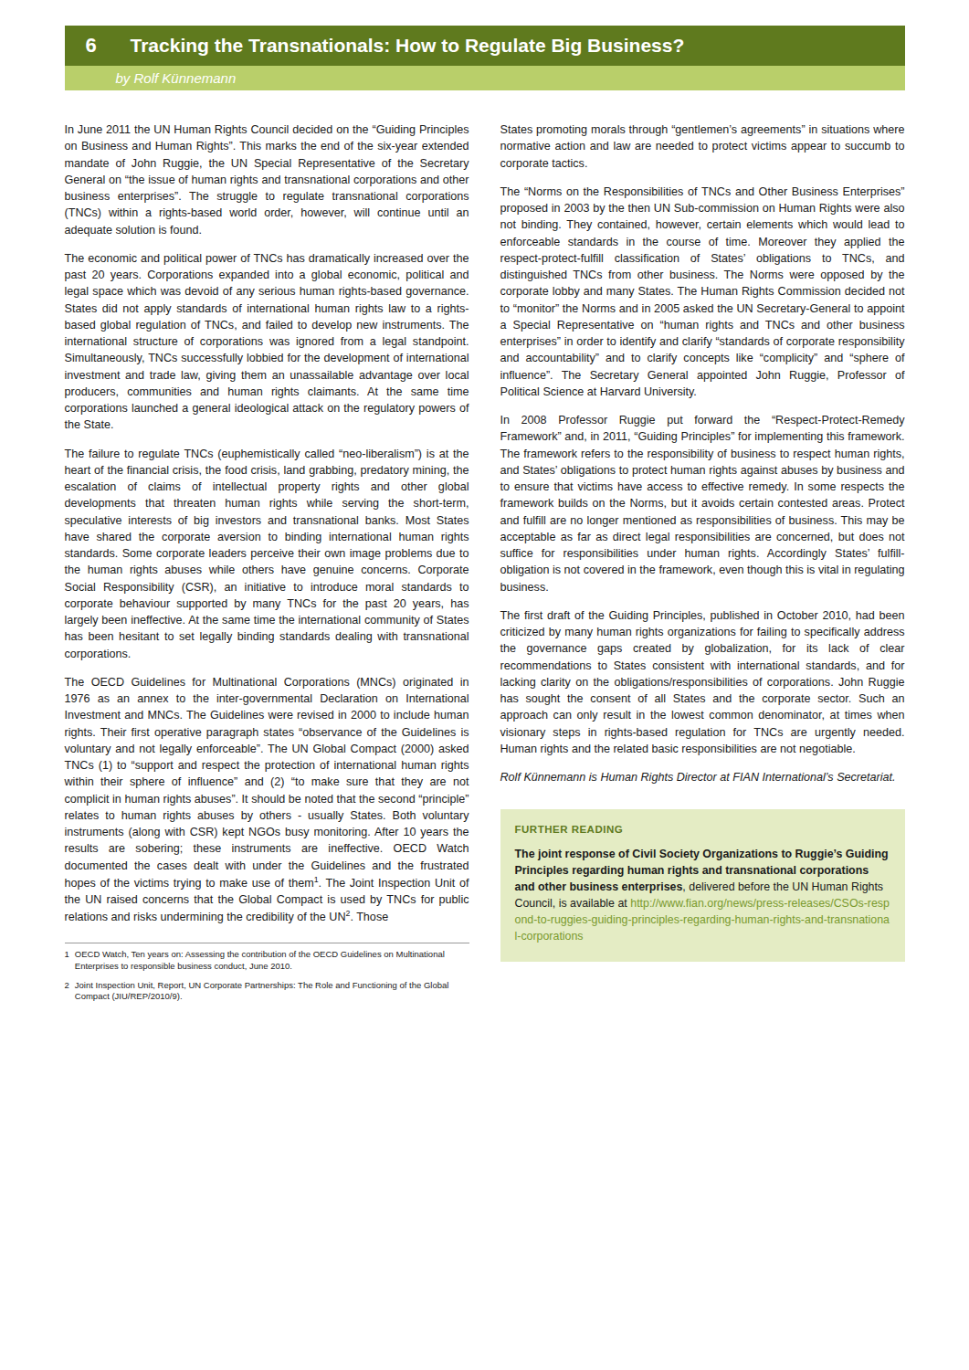6
Tracking the Transnationals: How to Regulate Big Business?
by Rolf Künnemann
In June 2011 the UN Human Rights Council decided on the “Guiding Principles on Business and Human Rights”. This marks the end of the six-year extended mandate of John Ruggie, the UN Special Representative of the Secretary General on “the issue of human rights and transnational corporations and other business enterprises”. The struggle to regulate transnational corporations (TNCs) within a rights-based world order, however, will continue until an adequate solution is found.
The economic and political power of TNCs has dramatically increased over the past 20 years. Corporations expanded into a global economic, political and legal space which was devoid of any serious human rights-based governance. States did not apply standards of international human rights law to a rights-based global regulation of TNCs, and failed to develop new instruments. The international structure of corporations was ignored from a legal standpoint. Simultaneously, TNCs successfully lobbied for the development of international investment and trade law, giving them an unassailable advantage over local producers, communities and human rights claimants. At the same time corporations launched a general ideological attack on the regulatory powers of the State.
The failure to regulate TNCs (euphemistically called “neo-liberalism”) is at the heart of the financial crisis, the food crisis, land grabbing, predatory mining, the escalation of claims of intellectual property rights and other global developments that threaten human rights while serving the short-term, speculative interests of big investors and transnational banks. Most States have shared the corporate aversion to binding international human rights standards. Some corporate leaders perceive their own image problems due to the human rights abuses while others have genuine concerns. Corporate Social Responsibility (CSR), an initiative to introduce moral standards to corporate behaviour supported by many TNCs for the past 20 years, has largely been ineffective. At the same time the international community of States has been hesitant to set legally binding standards dealing with transnational corporations.
The OECD Guidelines for Multinational Corporations (MNCs) originated in 1976 as an annex to the inter-governmental Declaration on International Investment and MNCs. The Guidelines were revised in 2000 to include human rights. Their first operative paragraph states “observance of the Guidelines is voluntary and not legally enforceable”. The UN Global Compact (2000) asked TNCs (1) to “support and respect the protection of international human rights within their sphere of influence” and (2) “to make sure that they are not complicit in human rights abuses”. It should be noted that the second “principle” relates to human rights abuses by others - usually States. Both voluntary instruments (along with CSR) kept NGOs busy monitoring. After 10 years the results are sobering; these instruments are ineffective. OECD Watch documented the cases dealt with under the Guidelines and the frustrated hopes of the victims trying to make use of them1. The Joint Inspection Unit of the UN raised concerns that the Global Compact is used by TNCs for public relations and risks undermining the credibility of the UN2. Those
1 OECD Watch, Ten years on: Assessing the contribution of the OECD Guidelines on Multinational Enterprises to responsible business conduct, June 2010.
2 Joint Inspection Unit, Report, UN Corporate Partnerships: The Role and Functioning of the Global Compact (JIU/REP/2010/9).
States promoting morals through “gentlemen’s agreements” in situations where normative action and law are needed to protect victims appear to succumb to corporate tactics.
The “Norms on the Responsibilities of TNCs and Other Business Enterprises” proposed in 2003 by the then UN Sub-commission on Human Rights were also not binding. They contained, however, certain elements which would lead to enforceable standards in the course of time. Moreover they applied the respect-protect-fulfill classification of States’ obligations to TNCs, and distinguished TNCs from other business. The Norms were opposed by the corporate lobby and many States. The Human Rights Commission decided not to “monitor” the Norms and in 2005 asked the UN Secretary-General to appoint a Special Representative on “human rights and TNCs and other business enterprises” in order to identify and clarify “standards of corporate responsibility and accountability” and to clarify concepts like “complicity” and “sphere of influence”. The Secretary General appointed John Ruggie, Professor of Political Science at Harvard University.
In 2008 Professor Ruggie put forward the “Respect-Protect-Remedy Framework” and, in 2011, “Guiding Principles” for implementing this framework. The framework refers to the responsibility of business to respect human rights, and States’ obligations to protect human rights against abuses by business and to ensure that victims have access to effective remedy. In some respects the framework builds on the Norms, but it avoids certain contested areas. Protect and fulfill are no longer mentioned as responsibilities of business. This may be acceptable as far as direct legal responsibilities are concerned, but does not suffice for responsibilities under human rights. Accordingly States’ fulfill-obligation is not covered in the framework, even though this is vital in regulating business.
The first draft of the Guiding Principles, published in October 2010, had been criticized by many human rights organizations for failing to specifically address the governance gaps created by globalization, for its lack of clear recommendations to States consistent with international standards, and for lacking clarity on the obligations/responsibilities of corporations. John Ruggie has sought the consent of all States and the corporate sector. Such an approach can only result in the lowest common denominator, at times when visionary steps in rights-based regulation for TNCs are urgently needed. Human rights and the related basic responsibilities are not negotiable.
Rolf Künnemann is Human Rights Director at FIAN International’s Secretariat.
Further reading
The joint response of Civil Society Organizations to Ruggie’s Guiding Principles regarding human rights and transnational corporations and other business enterprises, delivered before the UN Human Rights Council, is available at http://www.fian.org/news/press-releases/CSOs-respond-to-ruggies-guiding-principles-regarding-human-rights-and-transnational-corporations